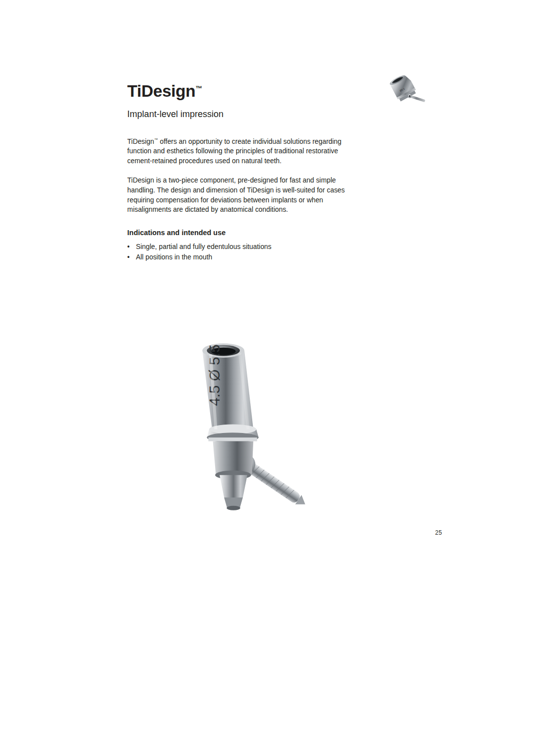Ø5.5
TiDesign™
Implant-level impression
TiDesign™ offers an opportunity to create individual solutions regarding function and esthetics following the principles of traditional restorative cement-retained procedures used on natural teeth.
TiDesign is a two-piece component, pre-designed for fast and simple handling. The design and dimension of TiDesign is well-suited for cases requiring compensation for deviations between implants or when misalignments are dictated by anatomical conditions.
Indications and intended use
Single, partial and fully edentulous situations
All positions in the mouth
4.5 Ø 5.5
25